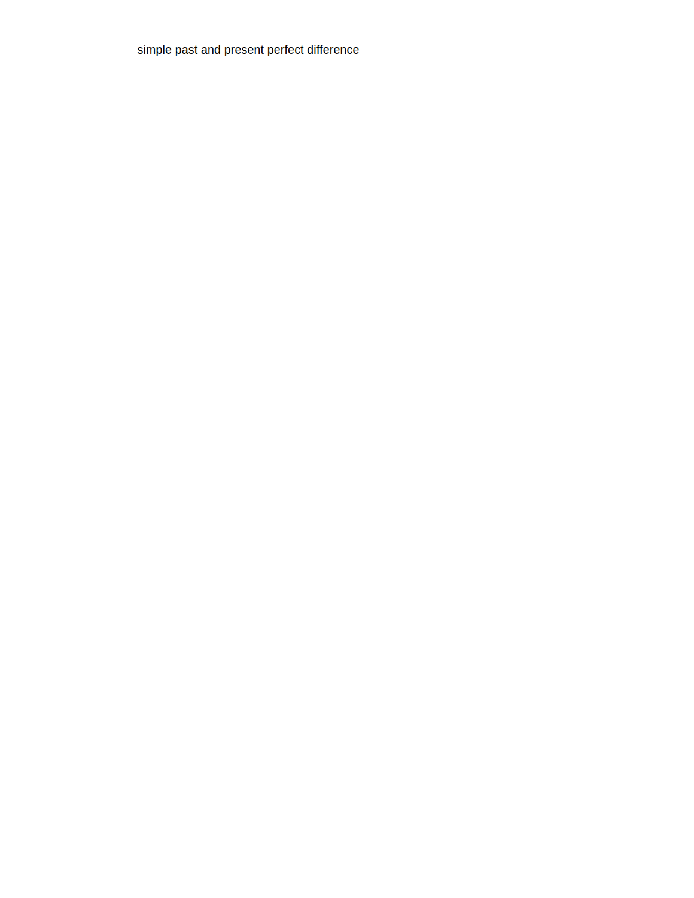simple past and present perfect difference